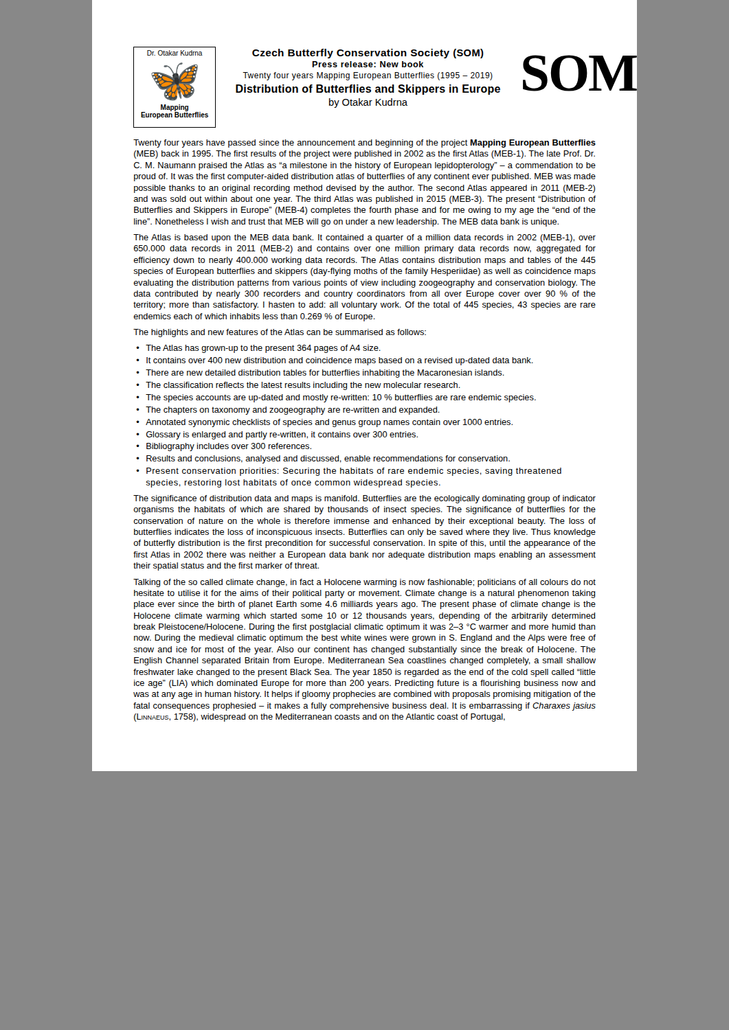Dr. Otakar Kudrna
🦋
Mapping
European Butterflies
Czech Butterfly Conservation Society (SOM)
Press release: New book
Twenty four years Mapping European Butterflies (1995 – 2019)
Distribution of Butterflies and Skippers in Europe
by Otakar Kudrna
SOM
Twenty four years have passed since the announcement and beginning of the project Mapping European Butterflies (MEB) back in 1995. The first results of the project were published in 2002 as the first Atlas (MEB-1). The late Prof. Dr. C. M. Naumann praised the Atlas as “a milestone in the history of European lepidopterology” – a commendation to be proud of. It was the first computer-aided distribution atlas of butterflies of any continent ever published. MEB was made possible thanks to an original recording method devised by the author. The second Atlas appeared in 2011 (MEB-2) and was sold out within about one year. The third Atlas was published in 2015 (MEB-3). The present “Distribution of Butterflies and Skippers in Europe” (MEB-4) completes the fourth phase and for me owing to my age the “end of the line”. Nonetheless I wish and trust that MEB will go on under a new leadership. The MEB data bank is unique.
The Atlas is based upon the MEB data bank. It contained a quarter of a million data records in 2002 (MEB-1), over 650.000 data records in 2011 (MEB-2) and contains over one million primary data records now, aggregated for efficiency down to nearly 400.000 working data records. The Atlas contains distribution maps and tables of the 445 species of European butterflies and skippers (day-flying moths of the family Hesperiidae) as well as coincidence maps evaluating the distribution patterns from various points of view including zoogeography and conservation biology. The data contributed by nearly 300 recorders and country coordinators from all over Europe cover over 90 % of the territory; more than satisfactory. I hasten to add: all voluntary work. Of the total of 445 species, 43 species are rare endemics each of which inhabits less than 0.269 % of Europe.
The highlights and new features of the Atlas can be summarised as follows:
The Atlas has grown-up to the present 364 pages of A4 size.
It contains over 400 new distribution and coincidence maps based on a revised up-dated data bank.
There are new detailed distribution tables for butterflies inhabiting the Macaronesian islands.
The classification reflects the latest results including the new molecular research.
The species accounts are up-dated and mostly re-written: 10 % butterflies are rare endemic species.
The chapters on taxonomy and zoogeography are re-written and expanded.
Annotated synonymic checklists of species and genus group names contain over 1000 entries.
Glossary is enlarged and partly re-written, it contains over 300 entries.
Bibliography includes over 300 references.
Results and conclusions, analysed and discussed, enable recommendations for conservation.
Present conservation priorities: Securing the habitats of rare endemic species, saving threatened species, restoring lost habitats of once common widespread species.
The significance of distribution data and maps is manifold. Butterflies are the ecologically dominating group of indicator organisms the habitats of which are shared by thousands of insect species. The significance of butterflies for the conservation of nature on the whole is therefore immense and enhanced by their exceptional beauty. The loss of butterflies indicates the loss of inconspicuous insects. Butterflies can only be saved where they live. Thus knowledge of butterfly distribution is the first precondition for successful conservation. In spite of this, until the appearance of the first Atlas in 2002 there was neither a European data bank nor adequate distribution maps enabling an assessment their spatial status and the first marker of threat.
Talking of the so called climate change, in fact a Holocene warming is now fashionable; politicians of all colours do not hesitate to utilise it for the aims of their political party or movement. Climate change is a natural phenomenon taking place ever since the birth of planet Earth some 4.6 milliards years ago. The present phase of climate change is the Holocene climate warming which started some 10 or 12 thousands years, depending of the arbitrarily determined break Pleistocene/Holocene. During the first postglacial climatic optimum it was 2–3 °C warmer and more humid than now. During the medieval climatic optimum the best white wines were grown in S. England and the Alps were free of snow and ice for most of the year. Also our continent has changed substantially since the break of Holocene. The English Channel separated Britain from Europe. Mediterranean Sea coastlines changed completely, a small shallow freshwater lake changed to the present Black Sea. The year 1850 is regarded as the end of the cold spell called “little ice age” (LIA) which dominated Europe for more than 200 years. Predicting future is a flourishing business now and was at any age in human history. It helps if gloomy prophecies are combined with proposals promising mitigation of the fatal consequences prophesied – it makes a fully comprehensive business deal. It is embarrassing if Charaxes jasius (Linnaeus, 1758), widespread on the Mediterranean coasts and on the Atlantic coast of Portugal,